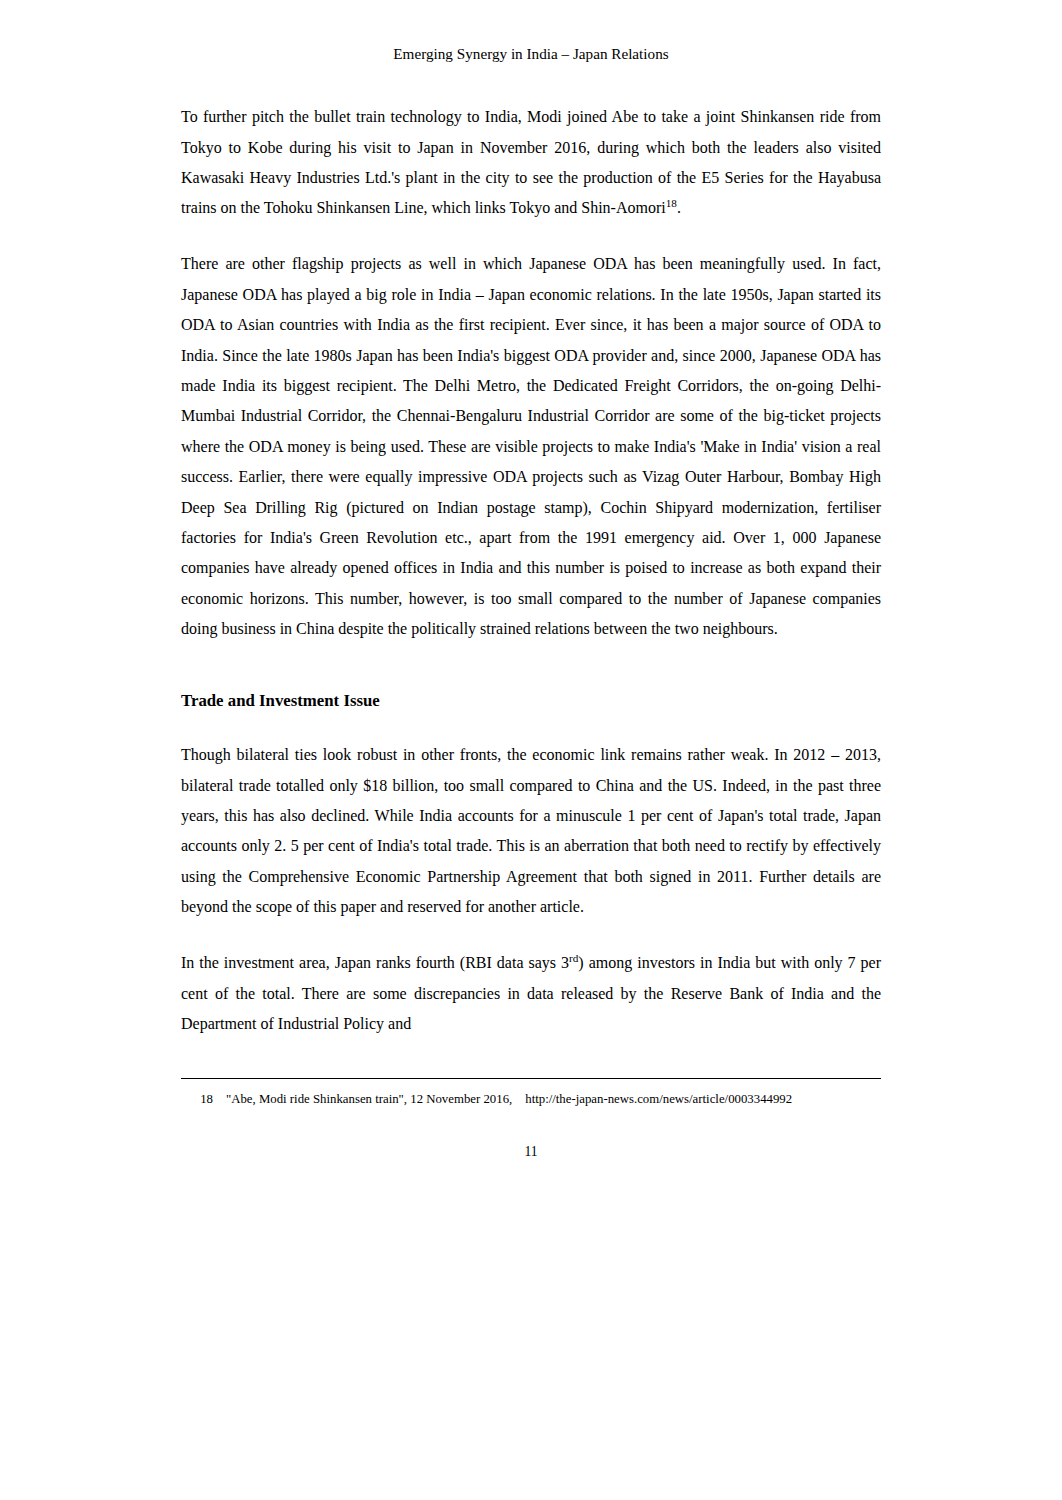Emerging Synergy in India – Japan Relations
To further pitch the bullet train technology to India, Modi joined Abe to take a joint Shinkansen ride from Tokyo to Kobe during his visit to Japan in November 2016, during which both the leaders also visited Kawasaki Heavy Industries Ltd.'s plant in the city to see the production of the E5 Series for the Hayabusa trains on the Tohoku Shinkansen Line, which links Tokyo and Shin-Aomori18.
There are other flagship projects as well in which Japanese ODA has been meaningfully used. In fact, Japanese ODA has played a big role in India – Japan economic relations. In the late 1950s, Japan started its ODA to Asian countries with India as the first recipient. Ever since, it has been a major source of ODA to India. Since the late 1980s Japan has been India's biggest ODA provider and, since 2000, Japanese ODA has made India its biggest recipient. The Delhi Metro, the Dedicated Freight Corridors, the on-going Delhi-Mumbai Industrial Corridor, the Chennai-Bengaluru Industrial Corridor are some of the big-ticket projects where the ODA money is being used. These are visible projects to make India's 'Make in India' vision a real success. Earlier, there were equally impressive ODA projects such as Vizag Outer Harbour, Bombay High Deep Sea Drilling Rig (pictured on Indian postage stamp), Cochin Shipyard modernization, fertiliser factories for India's Green Revolution etc., apart from the 1991 emergency aid. Over 1, 000 Japanese companies have already opened offices in India and this number is poised to increase as both expand their economic horizons. This number, however, is too small compared to the number of Japanese companies doing business in China despite the politically strained relations between the two neighbours.
Trade and Investment Issue
Though bilateral ties look robust in other fronts, the economic link remains rather weak. In 2012 – 2013, bilateral trade totalled only $18 billion, too small compared to China and the US. Indeed, in the past three years, this has also declined. While India accounts for a minuscule 1 per cent of Japan's total trade, Japan accounts only 2. 5 per cent of India's total trade. This is an aberration that both need to rectify by effectively using the Comprehensive Economic Partnership Agreement that both signed in 2011. Further details are beyond the scope of this paper and reserved for another article.
In the investment area, Japan ranks fourth (RBI data says 3rd) among investors in India but with only 7 per cent of the total. There are some discrepancies in data released by the Reserve Bank of India and the Department of Industrial Policy and
18　"Abe, Modi ride Shinkansen train", 12 November 2016,　http://the-japan-news.com/news/article/0003344992
11